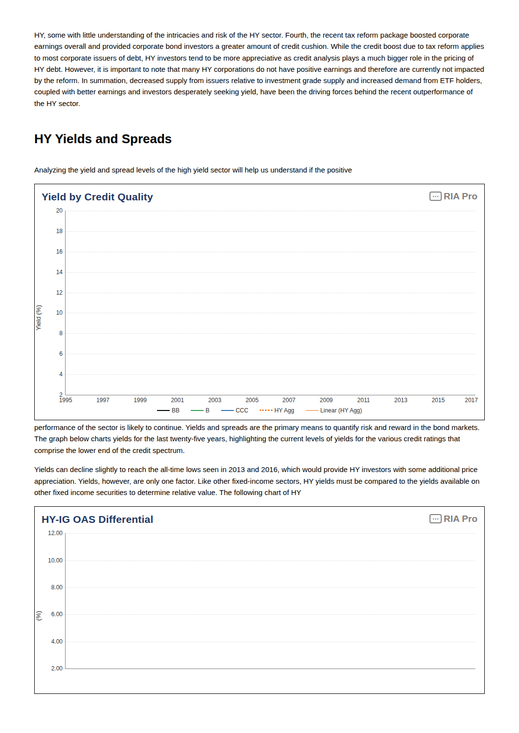HY, some with little understanding of the intricacies and risk of the HY sector. Fourth, the recent tax reform package boosted corporate earnings overall and provided corporate bond investors a greater amount of credit cushion. While the credit boost due to tax reform applies to most corporate issuers of debt, HY investors tend to be more appreciative as credit analysis plays a much bigger role in the pricing of HY debt. However, it is important to note that many HY corporations do not have positive earnings and therefore are currently not impacted by the reform. In summation, decreased supply from issuers relative to investment grade supply and increased demand from ETF holders, coupled with better earnings and investors desperately seeking yield, have been the driving forces behind the recent outperformance of the HY sector.
HY Yields and Spreads
Analyzing the yield and spread levels of the high yield sector will help us understand if the positive
Yield by Credit Quality
⋯RIA Pro
Yield (%)
20
18
16
14
12
10
8
6
4
2
1995
1997
1999
2001
2003
2005
2007
2009
2011
2013
2015
2017
BB B CCC HY Agg Linear (HY Agg)
performance of the sector is likely to continue. Yields and spreads are the primary means to quantify risk and reward in the bond markets. The graph below charts yields for the last twenty-five years, highlighting the current levels of yields for the various credit ratings that comprise the lower end of the credit spectrum.
Yields can decline slightly to reach the all-time lows seen in 2013 and 2016, which would provide HY investors with some additional price appreciation. Yields, however, are only one factor. Like other fixed-income sectors, HY yields must be compared to the yields available on other fixed income securities to determine relative value. The following chart of HY
HY-IG OAS Differential
⋯RIA Pro
(%)
12.00
10.00
8.00
6.00
4.00
2.00